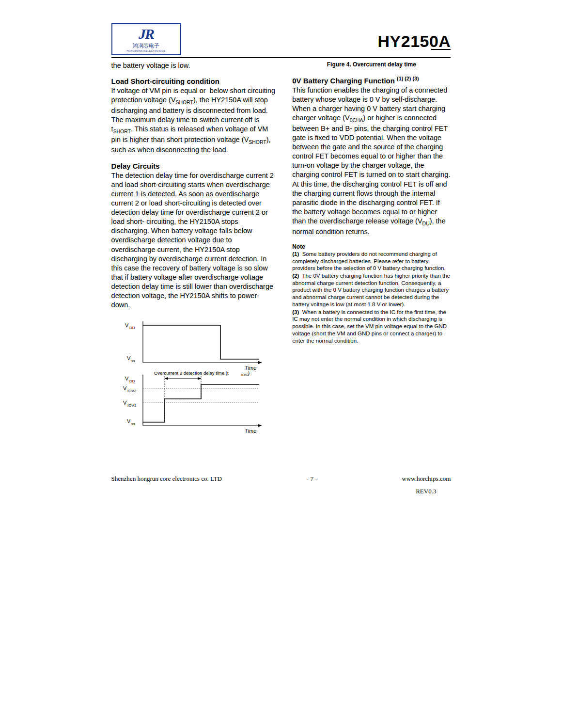JR
鸿润芯电子
HONGRUNXINELECTRONICS
HY2150A
the battery voltage is low.
Load Short-circuiting condition
If voltage of VM pin is equal or below short circuiting protection voltage (VSHORT), the HY2150A will stop discharging and battery is disconnected from load. The maximum delay time to switch current off is tSHORT. This status is released when voltage of VM pin is higher than short protection voltage (VSHORT), such as when disconnecting the load.
Delay Circuits
The detection delay time for overdischarge current 2 and load short-circuiting starts when overdischarge current 1 is detected. As soon as overdischarge current 2 or load short-circuiting is detected over detection delay time for overdischarge current 2 or load short- circuiting, the HY2150A stops discharging. When battery voltage falls below overdischarge detection voltage due to overdischarge current, the HY2150A stop discharging by overdischarge current detection. In this case the recovery of battery voltage is so slow that if battery voltage after overdischarge voltage detection delay time is still lower than overdischarge detection voltage, the HY2150A shifts to power-down.
V DD V ss Time V DD V IOV2 V IOV1 V ss Overcurrent 2 detection delay time (t IOV2 ) Time
Figure 4. Overcurrent delay time
0V Battery Charging Function (1) (2) (3)
This function enables the charging of a connected battery whose voltage is 0 V by self-discharge. When a charger having 0 V battery start charging charger voltage (V0CHA) or higher is connected between B+ and B- pins, the charging control FET gate is fixed to VDD potential. When the voltage between the gate and the source of the charging control FET becomes equal to or higher than the turn-on voltage by the charger voltage, the charging control FET is turned on to start charging. At this time, the discharging control FET is off and the charging current flows through the internal parasitic diode in the discharging control FET. If the battery voltage becomes equal to or higher than the overdischarge release voltage (VDU), the normal condition returns.
Note
(1) Some battery providers do not recommend charging of completely discharged batteries. Please refer to battery providers before the selection of 0 V battery charging function.
(2) The 0V battery charging function has higher priority than the abnormal charge current detection function. Consequently, a product with the 0 V battery charging function charges a battery and abnormal charge current cannot be detected during the battery voltage is low (at most 1.8 V or lower).
(3) When a battery is connected to the IC for the first time, the IC may not enter the normal condition in which discharging is possible. In this case, set the VM pin voltage equal to the GND voltage (short the VM and GND pins or connect a charger) to enter the normal condition.
Shenzhen hongrun core electronics co. LTD - 7 - www.horchips.com
REV0.3